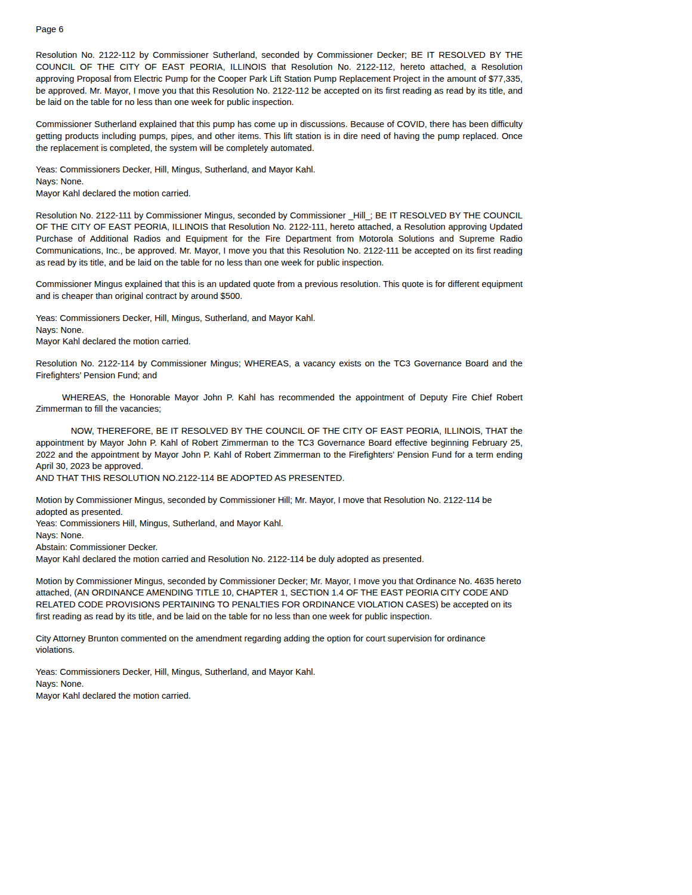Page 6
Resolution No. 2122-112 by Commissioner Sutherland, seconded by Commissioner Decker; BE IT RESOLVED BY THE COUNCIL OF THE CITY OF EAST PEORIA, ILLINOIS that Resolution No. 2122-112, hereto attached, a Resolution approving Proposal from Electric Pump for the Cooper Park Lift Station Pump Replacement Project in the amount of $77,335, be approved. Mr. Mayor, I move you that this Resolution No. 2122-112 be accepted on its first reading as read by its title, and be laid on the table for no less than one week for public inspection.
Commissioner Sutherland explained that this pump has come up in discussions. Because of COVID, there has been difficulty getting products including pumps, pipes, and other items. This lift station is in dire need of having the pump replaced. Once the replacement is completed, the system will be completely automated.
Yeas: Commissioners Decker, Hill, Mingus, Sutherland, and Mayor Kahl.
Nays: None.
Mayor Kahl declared the motion carried.
Resolution No. 2122-111 by Commissioner Mingus, seconded by Commissioner _Hill_; BE IT RESOLVED BY THE COUNCIL OF THE CITY OF EAST PEORIA, ILLINOIS that Resolution No. 2122-111, hereto attached, a Resolution approving Updated Purchase of Additional Radios and Equipment for the Fire Department from Motorola Solutions and Supreme Radio Communications, Inc., be approved. Mr. Mayor, I move you that this Resolution No. 2122-111 be accepted on its first reading as read by its title, and be laid on the table for no less than one week for public inspection.
Commissioner Mingus explained that this is an updated quote from a previous resolution. This quote is for different equipment and is cheaper than original contract by around $500.
Yeas: Commissioners Decker, Hill, Mingus, Sutherland, and Mayor Kahl.
Nays: None.
Mayor Kahl declared the motion carried.
Resolution No. 2122-114 by Commissioner Mingus; WHEREAS, a vacancy exists on the TC3 Governance Board and the Firefighters’ Pension Fund; and
WHEREAS, the Honorable Mayor John P. Kahl has recommended the appointment of Deputy Fire Chief Robert Zimmerman to fill the vacancies;
NOW, THEREFORE, BE IT RESOLVED BY THE COUNCIL OF THE CITY OF EAST PEORIA, ILLINOIS, THAT the appointment by Mayor John P. Kahl of Robert Zimmerman to the TC3 Governance Board effective beginning February 25, 2022 and the appointment by Mayor John P. Kahl of Robert Zimmerman to the Firefighters’ Pension Fund for a term ending April 30, 2023 be approved.
AND THAT THIS RESOLUTION NO.2122-114 BE ADOPTED AS PRESENTED.
Motion by Commissioner Mingus, seconded by Commissioner Hill; Mr. Mayor, I move that Resolution No. 2122-114 be adopted as presented.
Yeas: Commissioners Hill, Mingus, Sutherland, and Mayor Kahl.
Nays: None.
Abstain: Commissioner Decker.
Mayor Kahl declared the motion carried and Resolution No. 2122-114 be duly adopted as presented.
Motion by Commissioner Mingus, seconded by Commissioner Decker; Mr. Mayor, I move you that Ordinance No. 4635 hereto attached, (AN ORDINANCE AMENDING TITLE 10, CHAPTER 1, SECTION 1.4 OF THE EAST PEORIA CITY CODE AND RELATED CODE PROVISIONS PERTAINING TO PENALTIES FOR ORDINANCE VIOLATION CASES) be accepted on its first reading as read by its title, and be laid on the table for no less than one week for public inspection.
City Attorney Brunton commented on the amendment regarding adding the option for court supervision for ordinance violations.
Yeas: Commissioners Decker, Hill, Mingus, Sutherland, and Mayor Kahl.
Nays: None.
Mayor Kahl declared the motion carried.